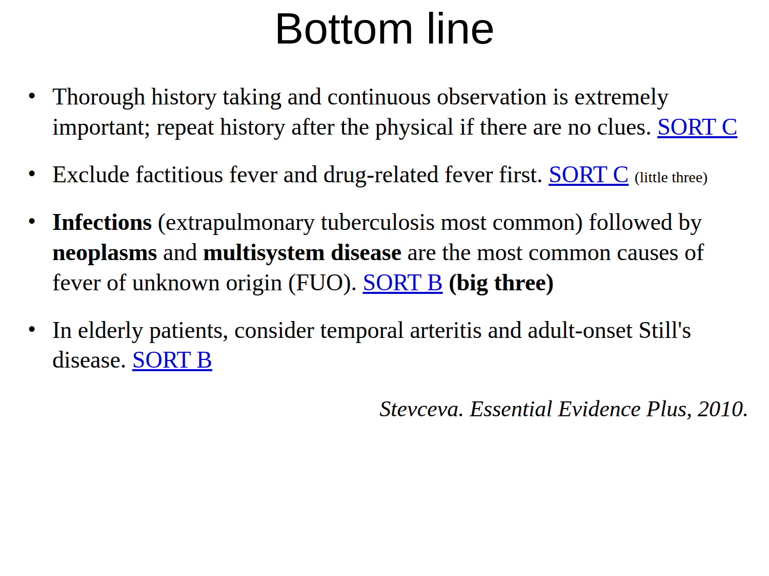Bottom line
Thorough history taking and continuous observation is extremely important; repeat history after the physical if there are no clues. SORT C
Exclude factitious fever and drug-related fever first. SORT C (little three)
Infections (extrapulmonary tuberculosis most common) followed by neoplasms and multisystem disease are the most common causes of fever of unknown origin (FUO). SORT B (big three)
In elderly patients, consider temporal arteritis and adult-onset Still's disease. SORT B
Stevceva. Essential Evidence Plus, 2010.